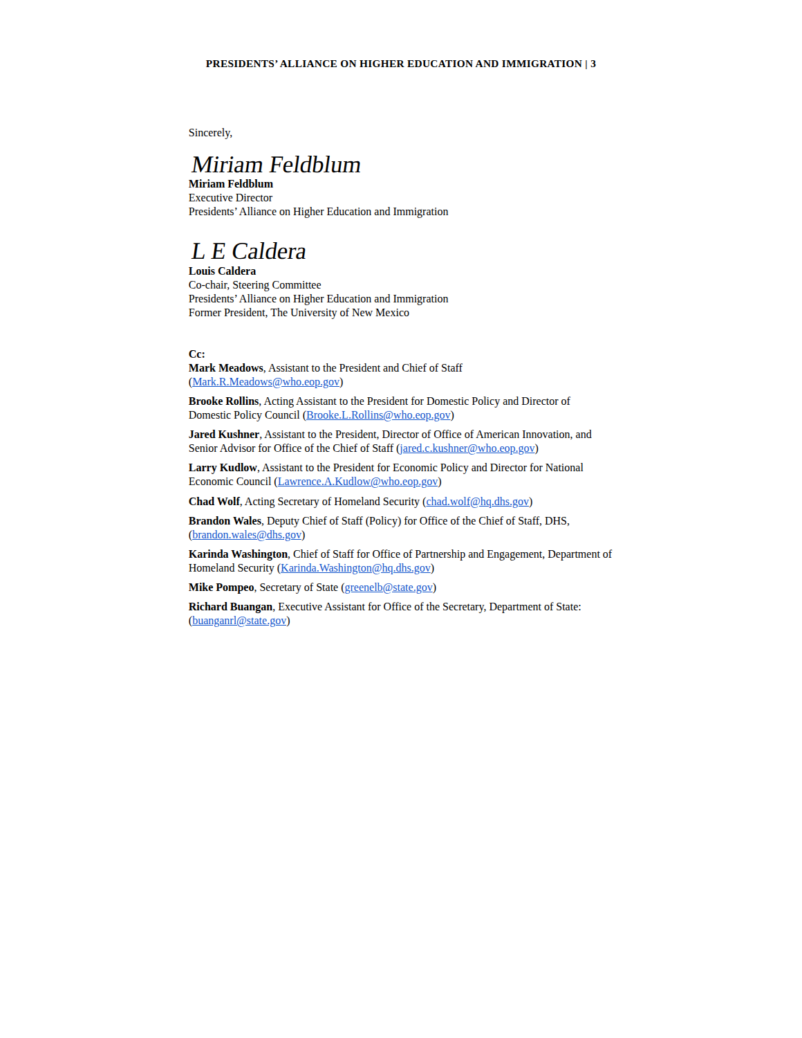PRESIDENTS’ ALLIANCE ON HIGHER EDUCATION AND IMMIGRATION | 3
Sincerely,
Miriam Feldblum
Miriam Feldblum
Executive Director
Presidents’ Alliance on Higher Education and Immigration
L E Caldera
Louis Caldera
Co-chair, Steering Committee
Presidents’ Alliance on Higher Education and Immigration
Former President, The University of New Mexico
Cc:
Mark Meadows, Assistant to the President and Chief of Staff (Mark.R.Meadows@who.eop.gov)
Brooke Rollins, Acting Assistant to the President for Domestic Policy and Director of Domestic Policy Council (Brooke.L.Rollins@who.eop.gov)
Jared Kushner, Assistant to the President, Director of Office of American Innovation, and Senior Advisor for Office of the Chief of Staff (jared.c.kushner@who.eop.gov)
Larry Kudlow, Assistant to the President for Economic Policy and Director for National Economic Council (Lawrence.A.Kudlow@who.eop.gov)
Chad Wolf, Acting Secretary of Homeland Security (chad.wolf@hq.dhs.gov)
Brandon Wales, Deputy Chief of Staff (Policy) for Office of the Chief of Staff, DHS, (brandon.wales@dhs.gov)
Karinda Washington, Chief of Staff for Office of Partnership and Engagement, Department of Homeland Security (Karinda.Washington@hq.dhs.gov)
Mike Pompeo, Secretary of State (greenelb@state.gov)
Richard Buangan, Executive Assistant for Office of the Secretary, Department of State: (buanganrl@state.gov)